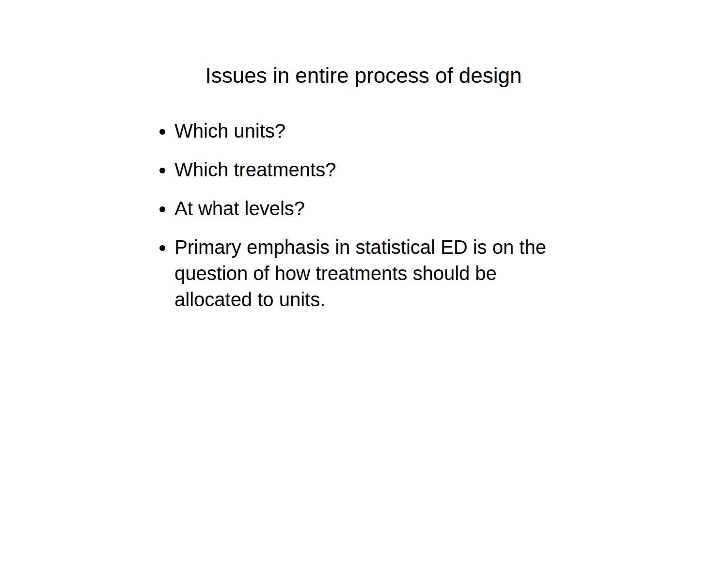Issues in entire process of design
Which units?
Which treatments?
At what levels?
Primary emphasis in statistical ED is on the question of how treatments should be allocated to units.